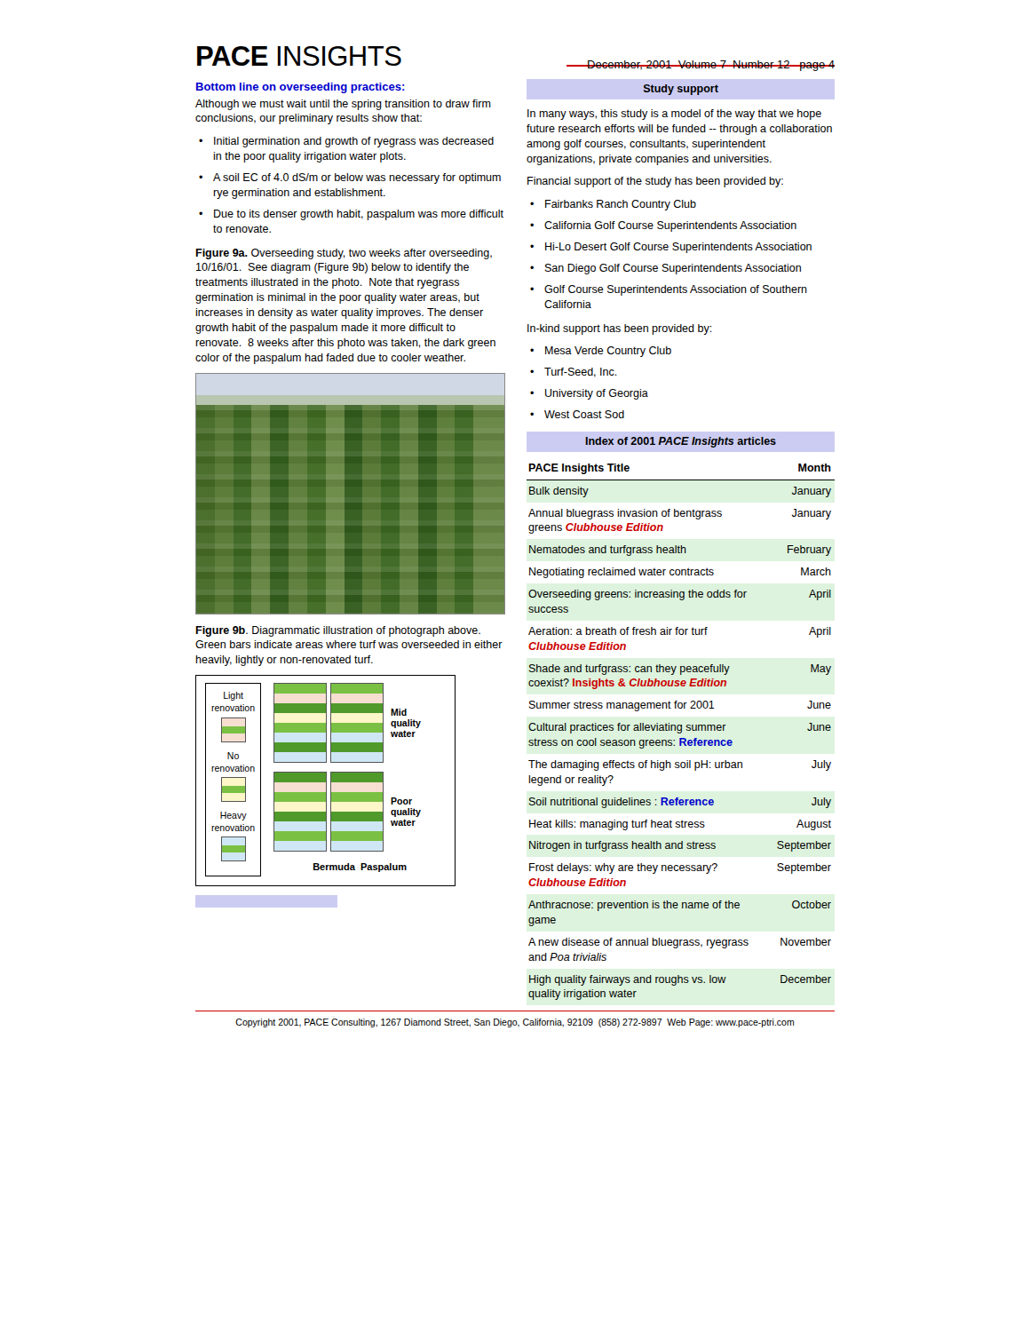PACE INSIGHTS
December, 2001 Volume 7 Number 12 page 4
Bottom line on overseeding practices:
Although we must wait until the spring transition to draw firm conclusions, our preliminary results show that:
Initial germination and growth of ryegrass was decreased in the poor quality irrigation water plots.
A soil EC of 4.0 dS/m or below was necessary for optimum rye germination and establishment.
Due to its denser growth habit, paspalum was more difficult to renovate.
Figure 9a. Overseeding study, two weeks after overseeding, 10/16/01. See diagram (Figure 9b) below to identify the treatments illustrated in the photo. Note that ryegrass germination is minimal in the poor quality water areas, but increases in density as water quality improves. The denser growth habit of the paspalum made it more difficult to renovate. 8 weeks after this photo was taken, the dark green color of the paspalum had faded due to cooler weather.
Figure 9b. Diagrammatic illustration of photograph above. Green bars indicate areas where turf was overseeded in either heavily, lightly or non-renovated turf.
Light
renovation
No
renovation
Heavy
renovation
Mid
quality
water
Poor
quality
water
Bermuda Paspalum
Study support
In many ways, this study is a model of the way that we hope future research efforts will be funded -- through a collaboration among golf courses, consultants, superintendent organizations, private companies and universities.
Financial support of the study has been provided by:
Fairbanks Ranch Country Club
California Golf Course Superintendents Association
Hi-Lo Desert Golf Course Superintendents Association
San Diego Golf Course Superintendents Association
Golf Course Superintendents Association of Southern California
In-kind support has been provided by:
Mesa Verde Country Club
Turf-Seed, Inc.
University of Georgia
West Coast Sod
Index of 2001 PACE Insights articles
| PACE Insights Title | Month |
| --- | --- |
| Bulk density | January |
| Annual bluegrass invasion of bentgrass greens Clubhouse Edition | January |
| Nematodes and turfgrass health | February |
| Negotiating reclaimed water contracts | March |
| Overseeding greens: increasing the odds for success | April |
| Aeration: a breath of fresh air for turf Clubhouse Edition | April |
| Shade and turfgrass: can they peacefully coexist? Insights & Clubhouse Edition | May |
| Summer stress management for 2001 | June |
| Cultural practices for alleviating summer stress on cool season greens: Reference | June |
| The damaging effects of high soil pH: urban legend or reality? | July |
| Soil nutritional guidelines : Reference | July |
| Heat kills: managing turf heat stress | August |
| Nitrogen in turfgrass health and stress | September |
| Frost delays: why are they necessary? Clubhouse Edition | September |
| Anthracnose: prevention is the name of the game | October |
| A new disease of annual bluegrass, ryegrass and Poa trivialis | November |
| High quality fairways and roughs vs. low quality irrigation water | December |
Copyright 2001, PACE Consulting, 1267 Diamond Street, San Diego, California, 92109 (858) 272-9897 Web Page: www.pace-ptri.com